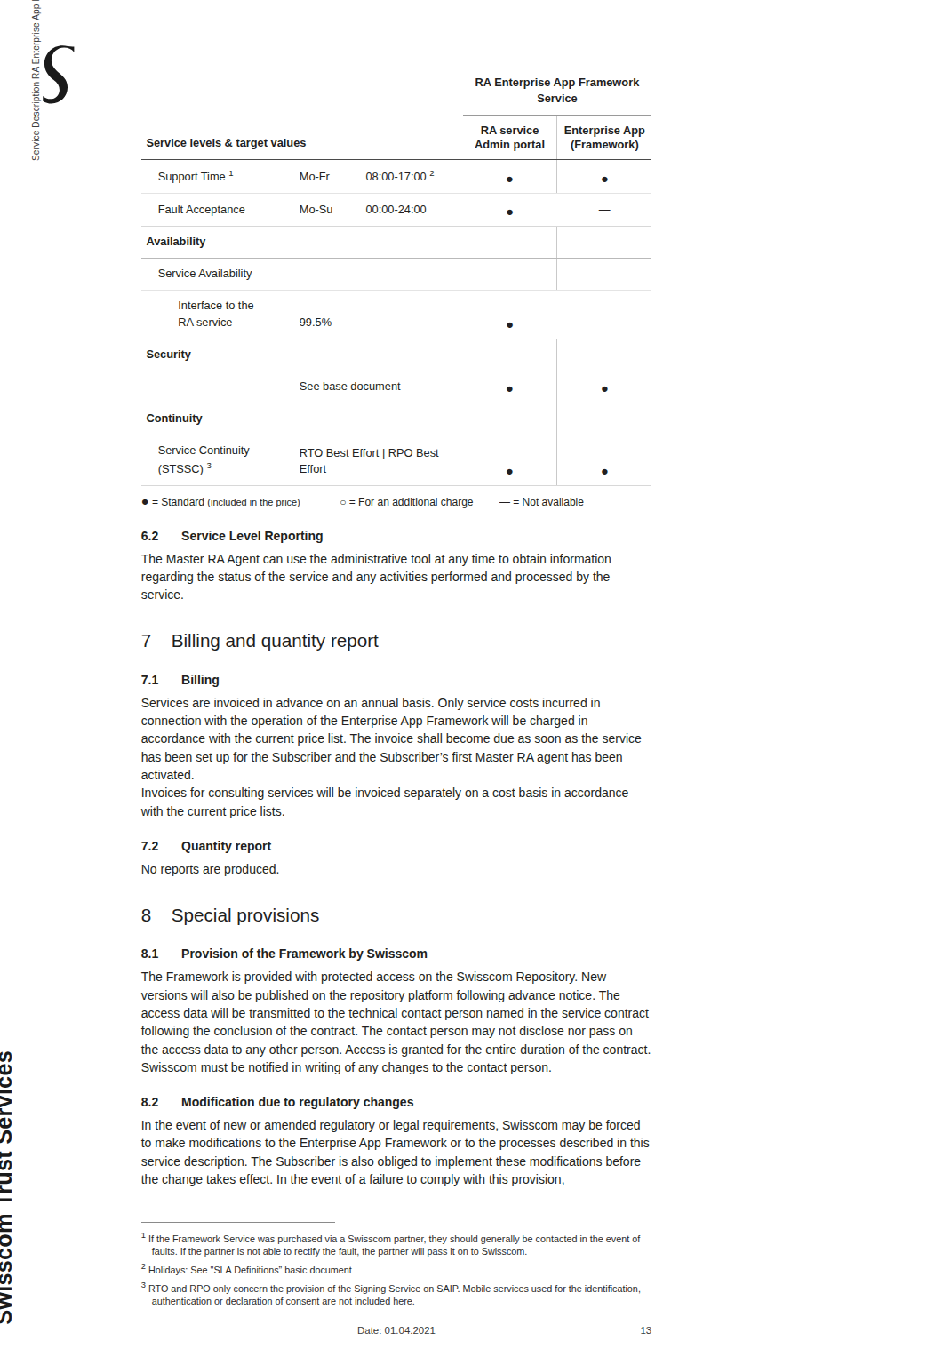Service Description RA Enterprise App Framework Service
Swisscom Trust Services
| | | | RA Enterprise App Framework Service |
| --- | --- | --- | --- |
| Service levels & target values | RA service Admin portal | Enterprise App (Framework) |
| Support Time 1 | Mo-Fr | 08:00-17:00 2 | ● | ● |
| Fault Acceptance | Mo-Su | 00:00-24:00 | ● | — |
| Availability | | |
| Service Availability | | | | |
| Interface to the RA service | 99.5% | | ● | — |
| Security | | |
| | See base document | ● | ● |
| Continuity | | |
| Service Continuity (STSSC) 3 | RTO Best Effort / RPO Best Effort | ● | ● |
● = Standard (included in the price) ○ = For an additional charge — = Not available
6.2 Service Level Reporting
The Master RA Agent can use the administrative tool at any time to obtain information regarding the status of the service and any activities performed and processed by the service.
7 Billing and quantity report
7.1 Billing
Services are invoiced in advance on an annual basis. Only service costs incurred in connection with the operation of the Enterprise App Framework will be charged in accordance with the current price list. The invoice shall become due as soon as the service has been set up for the Subscriber and the Subscriber’s first Master RA agent has been activated.
Invoices for consulting services will be invoiced separately on a cost basis in accordance with the current price lists.
7.2 Quantity report
No reports are produced.
8 Special provisions
8.1 Provision of the Framework by Swisscom
The Framework is provided with protected access on the Swisscom Repository. New versions will also be published on the repository platform following advance notice. The access data will be transmitted to the technical contact person named in the service contract following the conclusion of the contract. The contact person may not disclose nor pass on the access data to any other person. Access is granted for the entire duration of the contract. Swisscom must be notified in writing of any changes to the contact person.
8.2 Modification due to regulatory changes
In the event of new or amended regulatory or legal requirements, Swisscom may be forced to make modifications to the Enterprise App Framework or to the processes described in this service description. The Subscriber is also obliged to implement these modifications before the change takes effect. In the event of a failure to comply with this provision,
1 If the Framework Service was purchased via a Swisscom partner, they should generally be contacted in the event of faults. If the partner is not able to rectify the fault, the partner will pass it on to Swisscom.
2 Holidays: See "SLA Definitions” basic document
3 RTO and RPO only concern the provision of the Signing Service on SAIP. Mobile services used for the identification, authentication or declaration of consent are not included here.
Date: 01.04.2021
13